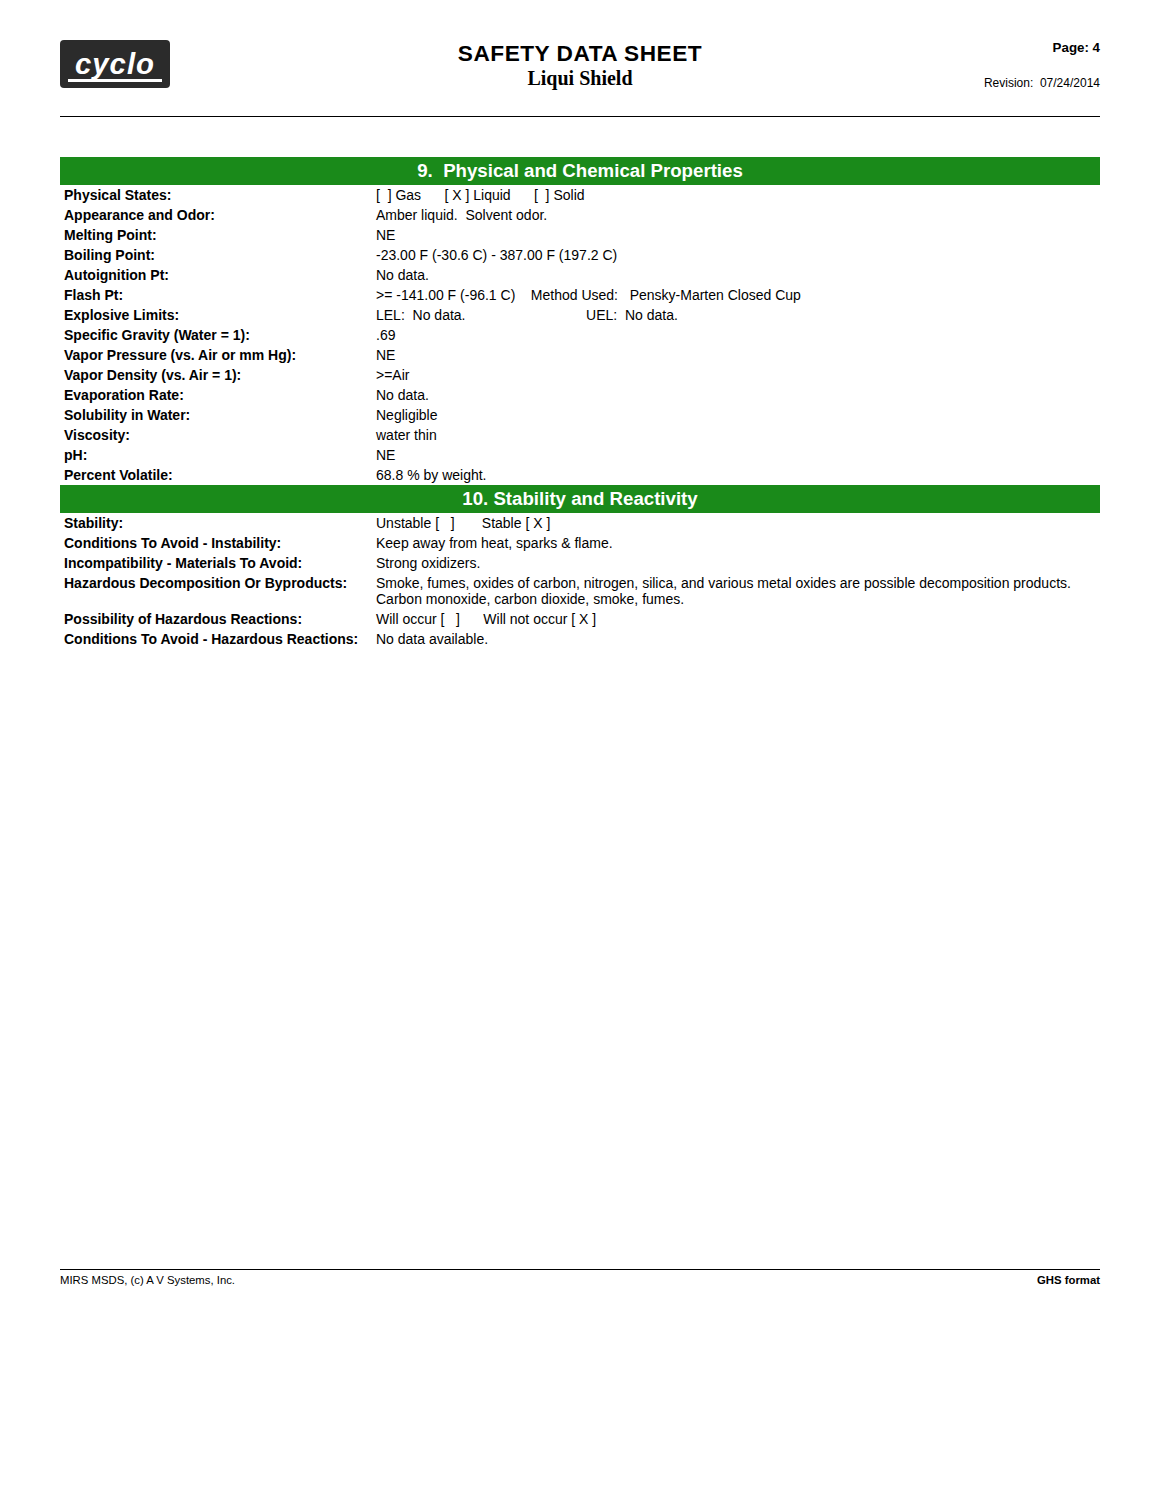cyclo
Page: 4
SAFETY DATA SHEET
Liqui Shield
Revision: 07/24/2014
9. Physical and Chemical Properties
| Physical States: | [ ] Gas [ X ] Liquid [ ] Solid |
| Appearance and Odor: | Amber liquid. Solvent odor. |
| Melting Point: | NE |
| Boiling Point: | -23.00 F (-30.6 C) - 387.00 F (197.2 C) |
| Autoignition Pt: | No data. |
| Flash Pt: | >= -141.00 F (-96.1 C) Method Used: Pensky-Marten Closed Cup |
| Explosive Limits: | LEL: No data. UEL: No data. |
| Specific Gravity (Water = 1): | .69 |
| Vapor Pressure (vs. Air or mm Hg): | NE |
| Vapor Density (vs. Air = 1): | >=Air |
| Evaporation Rate: | No data. |
| Solubility in Water: | Negligible |
| Viscosity: | water thin |
| pH: | NE |
| Percent Volatile: | 68.8 % by weight. |
10. Stability and Reactivity
| Stability: | Unstable [ ] Stable [ X ] |
| Conditions To Avoid - Instability: | Keep away from heat, sparks & flame. |
| Incompatibility - Materials To Avoid: | Strong oxidizers. |
| Hazardous Decomposition Or Byproducts: | Smoke, fumes, oxides of carbon, nitrogen, silica, and various metal oxides are possible decomposition products. Carbon monoxide, carbon dioxide, smoke, fumes. |
| Possibility of Hazardous Reactions: | Will occur [ ] Will not occur [ X ] |
| Conditions To Avoid - Hazardous Reactions: | No data available. |
MIRS MSDS, (c) A V Systems, Inc. GHS format